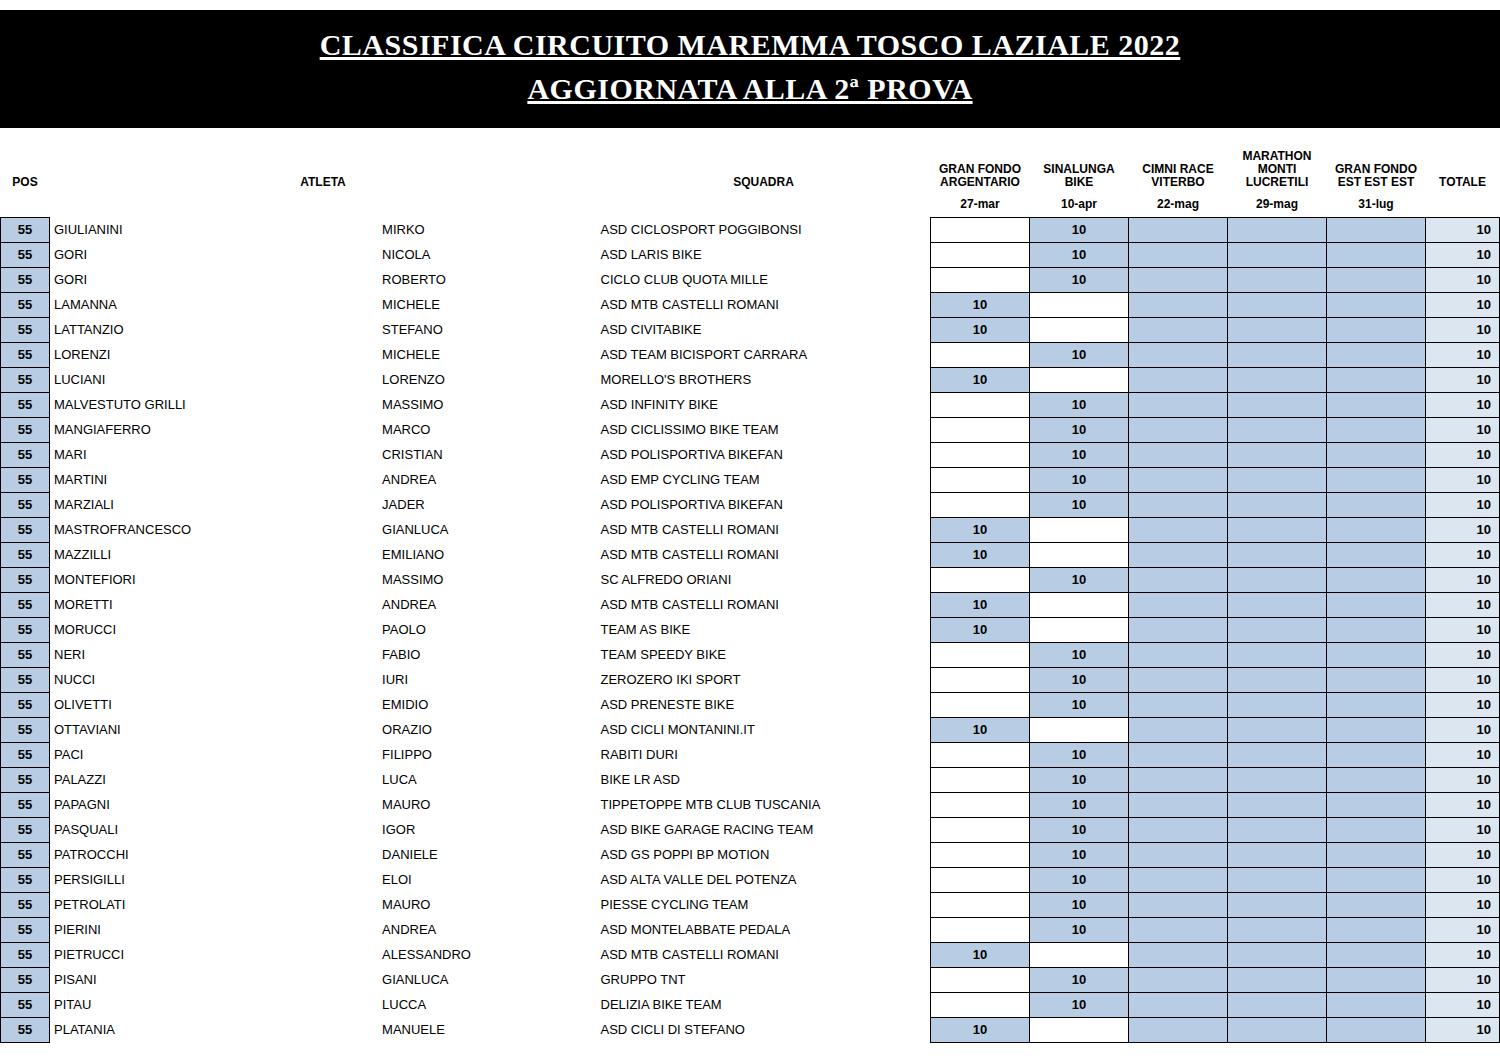CLASSIFICA CIRCUITO MAREMMA TOSCO LAZIALE 2022
AGGIORNATA ALLA 2ª PROVA
| POS | ATLETA | SQUADRA | GRAN FONDO ARGENTARIO | SINALUNGA BIKE | CIMNI RACE VITERBO | MARATHON MONTI LUCRETILI | GRAN FONDO EST EST EST | TOTALE |
| --- | --- | --- | --- | --- | --- | --- | --- | --- |
| | | | 27-mar | 10-apr | 22-mag | 29-mag | 31-lug | |
| 55 | GIULIANINI | MIRKO | ASD CICLOSPORT POGGIBONSI | | 10 | | | | 10 |
| 55 | GORI | NICOLA | ASD LARIS BIKE | | 10 | | | | 10 |
| 55 | GORI | ROBERTO | CICLO CLUB QUOTA MILLE | | 10 | | | | 10 |
| 55 | LAMANNA | MICHELE | ASD MTB CASTELLI ROMANI | 10 | | | | | 10 |
| 55 | LATTANZIO | STEFANO | ASD CIVITABIKE | 10 | | | | | 10 |
| 55 | LORENZI | MICHELE | ASD TEAM BICISPORT CARRARA | | 10 | | | | 10 |
| 55 | LUCIANI | LORENZO | MORELLO'S BROTHERS | 10 | | | | | 10 |
| 55 | MALVESTUTO GRILLI | MASSIMO | ASD INFINITY BIKE | | 10 | | | | 10 |
| 55 | MANGIAFERRO | MARCO | ASD CICLISSIMO BIKE TEAM | | 10 | | | | 10 |
| 55 | MARI | CRISTIAN | ASD POLISPORTIVA BIKEFAN | | 10 | | | | 10 |
| 55 | MARTINI | ANDREA | ASD EMP CYCLING TEAM | | 10 | | | | 10 |
| 55 | MARZIALI | JADER | ASD POLISPORTIVA BIKEFAN | | 10 | | | | 10 |
| 55 | MASTROFRANCESCO | GIANLUCA | ASD MTB CASTELLI ROMANI | 10 | | | | | 10 |
| 55 | MAZZILLI | EMILIANO | ASD MTB CASTELLI ROMANI | 10 | | | | | 10 |
| 55 | MONTEFIORI | MASSIMO | SC ALFREDO ORIANI | | 10 | | | | 10 |
| 55 | MORETTI | ANDREA | ASD MTB CASTELLI ROMANI | 10 | | | | | 10 |
| 55 | MORUCCI | PAOLO | TEAM AS BIKE | 10 | | | | | 10 |
| 55 | NERI | FABIO | TEAM SPEEDY BIKE | | 10 | | | | 10 |
| 55 | NUCCI | IURI | ZEROZERO IKI SPORT | | 10 | | | | 10 |
| 55 | OLIVETTI | EMIDIO | ASD PRENESTE BIKE | | 10 | | | | 10 |
| 55 | OTTAVIANI | ORAZIO | ASD CICLI MONTANINI.IT | 10 | | | | | 10 |
| 55 | PACI | FILIPPO | RABITI DURI | | 10 | | | | 10 |
| 55 | PALAZZI | LUCA | BIKE LR ASD | | 10 | | | | 10 |
| 55 | PAPAGNI | MAURO | TIPPETOPPE MTB CLUB TUSCANIA | | 10 | | | | 10 |
| 55 | PASQUALI | IGOR | ASD BIKE GARAGE RACING TEAM | | 10 | | | | 10 |
| 55 | PATROCCHI | DANIELE | ASD GS POPPI BP MOTION | | 10 | | | | 10 |
| 55 | PERSIGILLI | ELOI | ASD ALTA VALLE DEL POTENZA | | 10 | | | | 10 |
| 55 | PETROLATI | MAURO | PIESSE CYCLING TEAM | | 10 | | | | 10 |
| 55 | PIERINI | ANDREA | ASD MONTELABBATE PEDALA | | 10 | | | | 10 |
| 55 | PIETRUCCI | ALESSANDRO | ASD MTB CASTELLI ROMANI | 10 | | | | | 10 |
| 55 | PISANI | GIANLUCA | GRUPPO TNT | | 10 | | | | 10 |
| 55 | PITAU | LUCCA | DELIZIA BIKE TEAM | | 10 | | | | 10 |
| 55 | PLATANIA | MANUELE | ASD CICLI DI STEFANO | 10 | | | | | 10 |